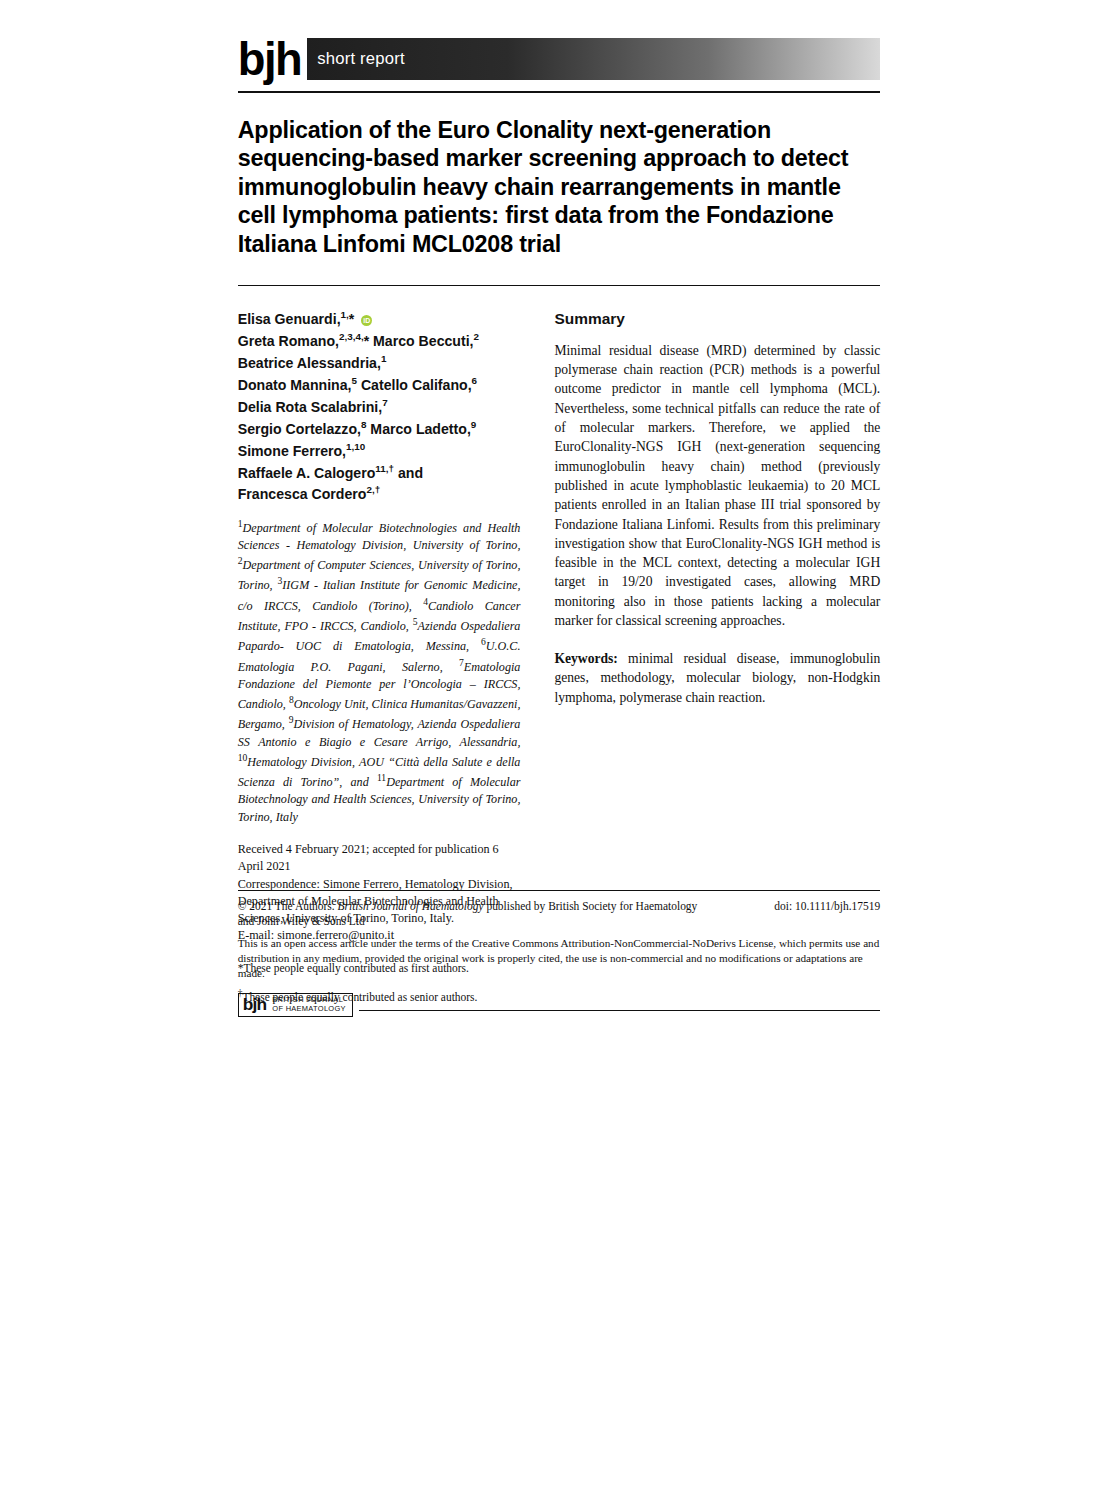bjh
short report
Application of the Euro Clonality next-generation sequencing-based marker screening approach to detect immunoglobulin heavy chain rearrangements in mantle cell lymphoma patients: first data from the Fondazione Italiana Linfomi MCL0208 trial
Elisa Genuardi,1,* iD
Greta Romano,2,3,4,* Marco Beccuti,2
Beatrice Alessandria,1
Donato Mannina,5 Catello Califano,6
Delia Rota Scalabrini,7
Sergio Cortelazzo,8 Marco Ladetto,9
Simone Ferrero,1,10
Raffaele A. Calogero11,† and
Francesca Cordero2,†
1Department of Molecular Biotechnologies and Health Sciences - Hematology Division, University of Torino, 2Department of Computer Sciences, University of Torino, Torino, 3IIGM - Italian Institute for Genomic Medicine, c/o IRCCS, Candiolo (Torino), 4Candiolo Cancer Institute, FPO - IRCCS, Candiolo, 5Azienda Ospedaliera Papardo- UOC di Ematologia, Messina, 6U.O.C. Ematologia P.O. Pagani, Salerno, 7Ematologia Fondazione del Piemonte per l’Oncologia – IRCCS, Candiolo, 8Oncology Unit, Clinica Humanitas/Gavazzeni, Bergamo, 9Division of Hematology, Azienda Ospedaliera SS Antonio e Biagio e Cesare Arrigo, Alessandria, 10Hematology Division, AOU “Città della Salute e della Scienza di Torino”, and 11Department of Molecular Biotechnology and Health Sciences, University of Torino, Torino, Italy
Received 4 February 2021; accepted for publication 6 April 2021
Correspondence: Simone Ferrero, Hematology Division, Department of Molecular Biotechnologies and Health Sciences, University of Torino, Torino, Italy.
E-mail: simone.ferrero@unito.it
*These people equally contributed as first authors.
†These people equally contributed as senior authors.
Summary
Minimal residual disease (MRD) determined by classic polymerase chain reaction (PCR) methods is a powerful outcome predictor in mantle cell lymphoma (MCL). Nevertheless, some technical pitfalls can reduce the rate of of molecular markers. Therefore, we applied the EuroClonality-NGS IGH (next-generation sequencing immunoglobulin heavy chain) method (previously published in acute lymphoblastic leukaemia) to 20 MCL patients enrolled in an Italian phase III trial sponsored by Fondazione Italiana Linfomi. Results from this preliminary investigation show that EuroClonality-NGS IGH method is feasible in the MCL context, detecting a molecular IGH target in 19/20 investigated cases, allowing MRD monitoring also in those patients lacking a molecular marker for classical screening approaches.
Keywords: minimal residual disease, immunoglobulin genes, methodology, molecular biology, non-Hodgkin lymphoma, polymerase chain reaction.
© 2021 The Authors. British Journal of Haematology published by British Society for Haematology and John Wiley & Sons Ltd
doi: 10.1111/bjh.17519
This is an open access article under the terms of the Creative Commons Attribution-NonCommercial-NoDerivs License, which permits use and distribution in any medium, provided the original work is properly cited, the use is non-commercial and no modifications or adaptations are made.
bjh British Journal
of Haematology